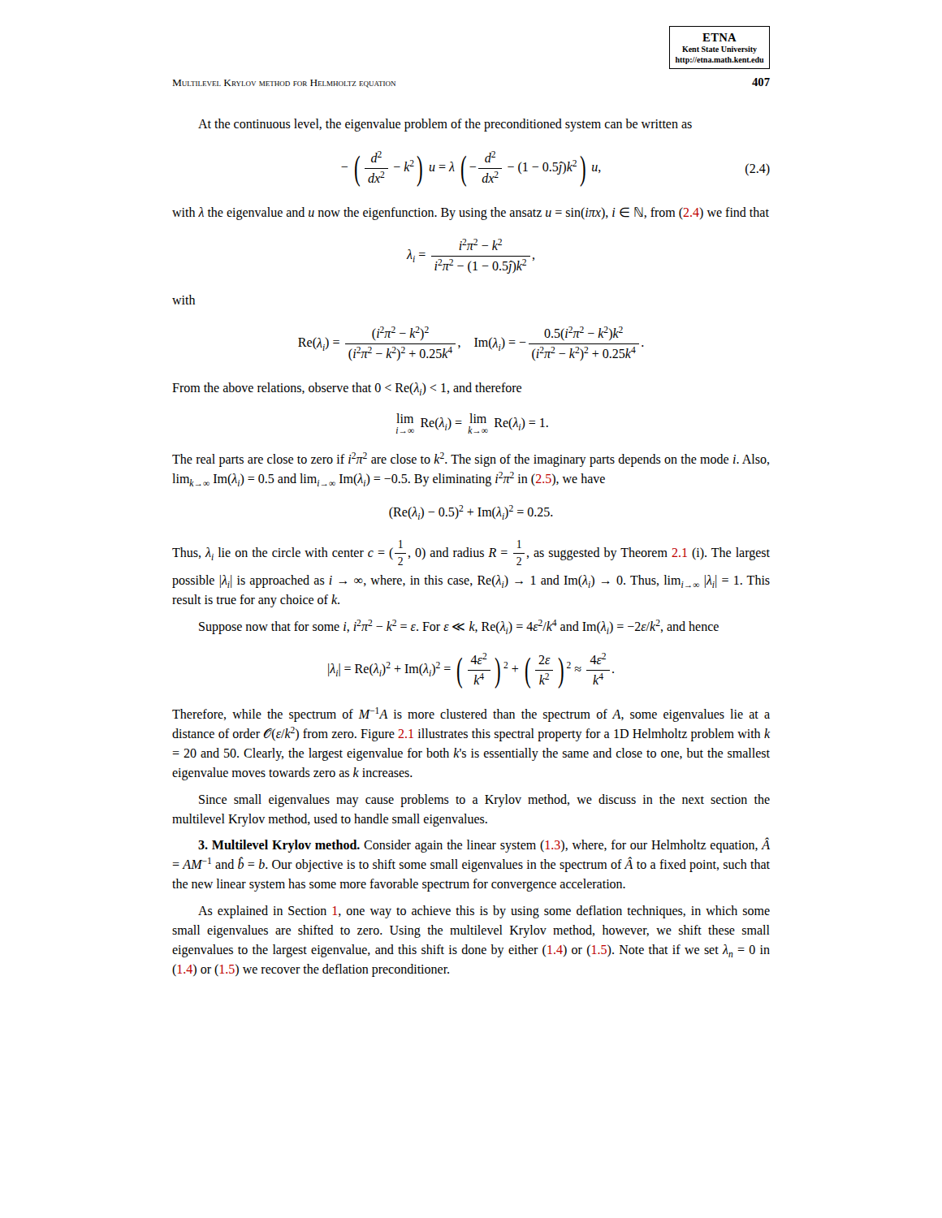ETNA
Kent State University
http://etna.math.kent.edu
Multilevel Krylov method for Helmholtz equation 407
At the continuous level, the eigenvalue problem of the preconditioned system can be written as
− (d2 dx2 − k2) u = λ (−d2 dx2 − (1 − 0.5ĵ)k2) u, (2.4)
with λ the eigenvalue and u now the eigenfunction. By using the ansatz u = sin(iπx), i ∈ ℕ, from (2.4) we find that
λi = i2π2 − k2 i2π2 − (1 − 0.5ĵ)k2,
with
Re(λi) = (i2π2 − k2)2(i2π2 − k2)2 + 0.25k4, Im(λi) = −0.5(i2π2 − k2)k2(i2π2 − k2)2 + 0.25k4.
From the above relations, observe that 0 < Re(λi) < 1, and therefore
lim i→∞ Re(λi) = lim k→∞ Re(λi) = 1.
The real parts are close to zero if i2π2 are close to k2. The sign of the imaginary parts depends on the mode i. Also, limk→∞ Im(λi) = 0.5 and limi→∞ Im(λi) = −0.5. By eliminating i2π2 in (2.5), we have
(Re(λi) − 0.5)2 + Im(λi)2 = 0.25.
Thus, λi lie on the circle with center c = (12, 0) and radius R = 12, as suggested by Theorem 2.1 (i). The largest possible |λi| is approached as i → ∞, where, in this case, Re(λi) → 1 and Im(λi) → 0. Thus, limi→∞ |λi| = 1. This result is true for any choice of k.
Suppose now that for some i, i2π2 − k2 = ε. For ε ≪ k, Re(λi) = 4ε2/k4 and Im(λi) = −2ε/k2, and hence
|λi| = Re(λi)2 + Im(λi)2 = (4ε2 k4)2 + (2ε k2)2 ≈ 4ε2 k4.
Therefore, while the spectrum of M−1A is more clustered than the spectrum of A, some eigenvalues lie at a distance of order 𝒪(ε/k2) from zero. Figure 2.1 illustrates this spectral property for a 1D Helmholtz problem with k = 20 and 50. Clearly, the largest eigenvalue for both k's is essentially the same and close to one, but the smallest eigenvalue moves towards zero as k increases.
Since small eigenvalues may cause problems to a Krylov method, we discuss in the next section the multilevel Krylov method, used to handle small eigenvalues.
3. Multilevel Krylov method. Consider again the linear system (1.3), where, for our Helmholtz equation, Â = AM−1 and b̂ = b. Our objective is to shift some small eigenvalues in the spectrum of Â to a fixed point, such that the new linear system has some more favorable spectrum for convergence acceleration.
As explained in Section 1, one way to achieve this is by using some deflation techniques, in which some small eigenvalues are shifted to zero. Using the multilevel Krylov method, however, we shift these small eigenvalues to the largest eigenvalue, and this shift is done by either (1.4) or (1.5). Note that if we set λn = 0 in (1.4) or (1.5) we recover the deflation preconditioner.